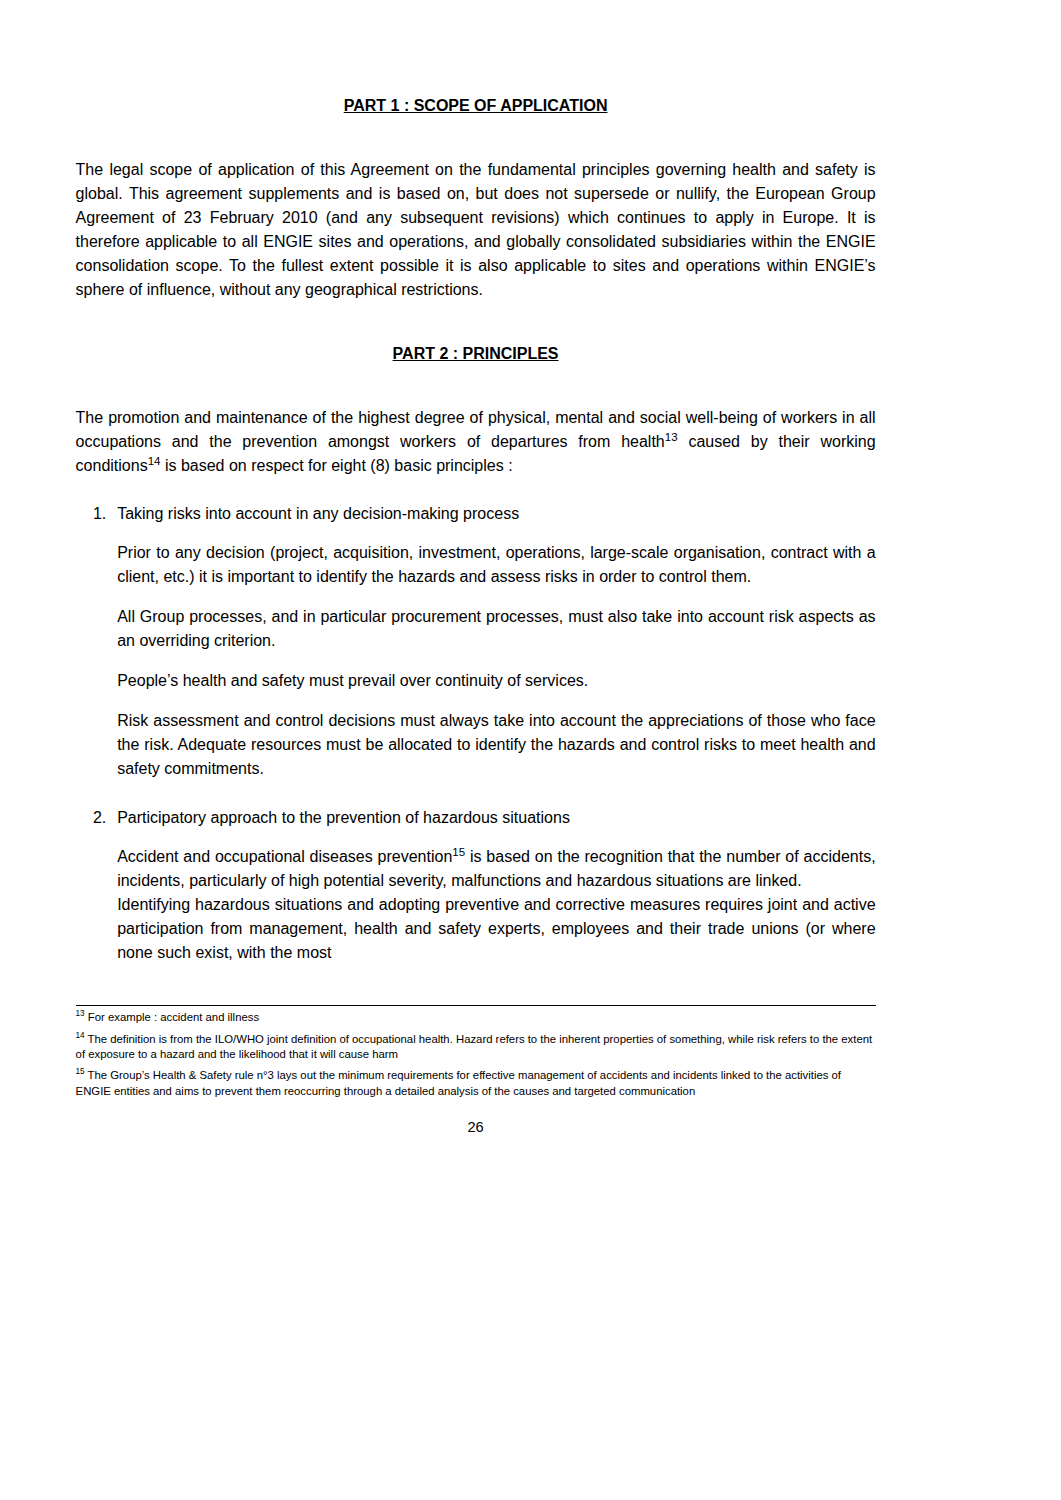PART 1 : SCOPE OF APPLICATION
The legal scope of application of this Agreement on the fundamental principles governing health and safety is global. This agreement supplements and is based on, but does not supersede or nullify, the European Group Agreement of 23 February 2010 (and any subsequent revisions) which continues to apply in Europe. It is therefore applicable to all ENGIE sites and operations, and globally consolidated subsidiaries within the ENGIE consolidation scope. To the fullest extent possible it is also applicable to sites and operations within ENGIE’s sphere of influence, without any geographical restrictions.
PART 2 : PRINCIPLES
The promotion and maintenance of the highest degree of physical, mental and social well-being of workers in all occupations and the prevention amongst workers of departures from health13 caused by their working conditions14 is based on respect for eight (8) basic principles :
Taking risks into account in any decision-making process
Prior to any decision (project, acquisition, investment, operations, large-scale organisation, contract with a client, etc.) it is important to identify the hazards and assess risks in order to control them.
All Group processes, and in particular procurement processes, must also take into account risk aspects as an overriding criterion.
People’s health and safety must prevail over continuity of services.
Risk assessment and control decisions must always take into account the appreciations of those who face the risk. Adequate resources must be allocated to identify the hazards and control risks to meet health and safety commitments.
Participatory approach to the prevention of hazardous situations
Accident and occupational diseases prevention15 is based on the recognition that the number of accidents, incidents, particularly of high potential severity, malfunctions and hazardous situations are linked.
Identifying hazardous situations and adopting preventive and corrective measures requires joint and active participation from management, health and safety experts, employees and their trade unions (or where none such exist, with the most
13 For example : accident and illness
14 The definition is from the ILO/WHO joint definition of occupational health. Hazard refers to the inherent properties of something, while risk refers to the extent of exposure to a hazard and the likelihood that it will cause harm
15 The Group’s Health & Safety rule n°3 lays out the minimum requirements for effective management of accidents and incidents linked to the activities of ENGIE entities and aims to prevent them reoccurring through a detailed analysis of the causes and targeted communication
26